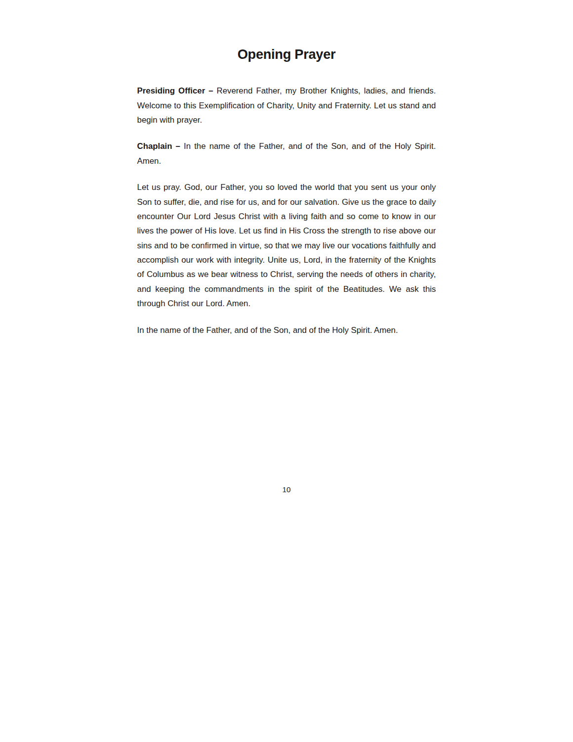Opening Prayer
Presiding Officer – Reverend Father, my Brother Knights, ladies, and friends. Welcome to this Exemplification of Charity, Unity and Fraternity. Let us stand and begin with prayer.
Chaplain – In the name of the Father, and of the Son, and of the Holy Spirit. Amen.
Let us pray. God, our Father, you so loved the world that you sent us your only Son to suffer, die, and rise for us, and for our salvation. Give us the grace to daily encounter Our Lord Jesus Christ with a living faith and so come to know in our lives the power of His love. Let us find in His Cross the strength to rise above our sins and to be confirmed in virtue, so that we may live our vocations faithfully and accomplish our work with integrity. Unite us, Lord, in the fraternity of the Knights of Columbus as we bear witness to Christ, serving the needs of others in charity, and keeping the commandments in the spirit of the Beatitudes. We ask this through Christ our Lord. Amen.
In the name of the Father, and of the Son, and of the Holy Spirit. Amen.
10